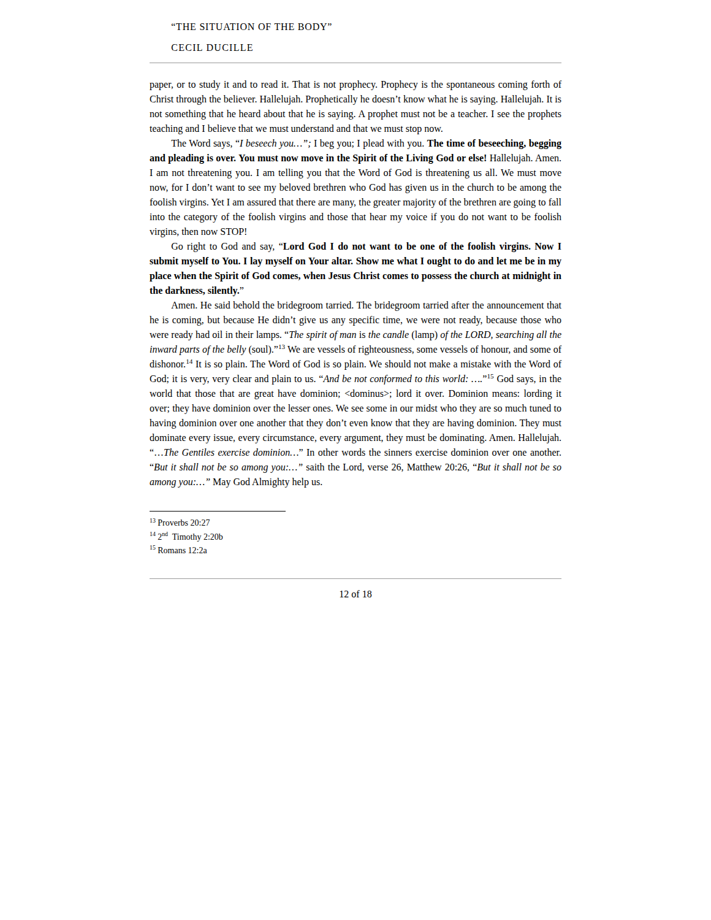“The Situation of the Body”
Cecil Ducille
paper, or to study it and to read it. That is not prophecy. Prophecy is the spontaneous coming forth of Christ through the believer. Hallelujah. Prophetically he doesn’t know what he is saying. Hallelujah. It is not something that he heard about that he is saying. A prophet must not be a teacher. I see the prophets teaching and I believe that we must understand and that we must stop now.
The Word says, “I beseech you…”; I beg you; I plead with you. The time of beseeching, begging and pleading is over. You must now move in the Spirit of the Living God or else! Hallelujah. Amen. I am not threatening you. I am telling you that the Word of God is threatening us all. We must move now, for I don’t want to see my beloved brethren who God has given us in the church to be among the foolish virgins. Yet I am assured that there are many, the greater majority of the brethren are going to fall into the category of the foolish virgins and those that hear my voice if you do not want to be foolish virgins, then now STOP!
Go right to God and say, “Lord God I do not want to be one of the foolish virgins. Now I submit myself to You. I lay myself on Your altar. Show me what I ought to do and let me be in my place when the Spirit of God comes, when Jesus Christ comes to possess the church at midnight in the darkness, silently.”
Amen. He said behold the bridegroom tarried. The bridegroom tarried after the announcement that he is coming, but because He didn’t give us any specific time, we were not ready, because those who were ready had oil in their lamps. “The spirit of man is the candle (lamp) of the LORD, searching all the inward parts of the belly (soul).”13 We are vessels of righteousness, some vessels of honour, and some of dishonor.14 It is so plain. The Word of God is so plain. We should not make a mistake with the Word of God; it is very, very clear and plain to us. “And be not conformed to this world: ….”15 God says, in the world that those that are great have dominion; <dominus>; lord it over. Dominion means: lording it over; they have dominion over the lesser ones. We see some in our midst who they are so much tuned to having dominion over one another that they don’t even know that they are having dominion. They must dominate every issue, every circumstance, every argument, they must be dominating. Amen. Hallelujah. “…The Gentiles exercise dominion…” In other words the sinners exercise dominion over one another. “But it shall not be so among you:…” saith the Lord, verse 26, Matthew 20:26, “But it shall not be so among you:…” May God Almighty help us.
13Proverbs 20:27
142nd Timothy 2:20b
15Romans 12:2a
12 of 18